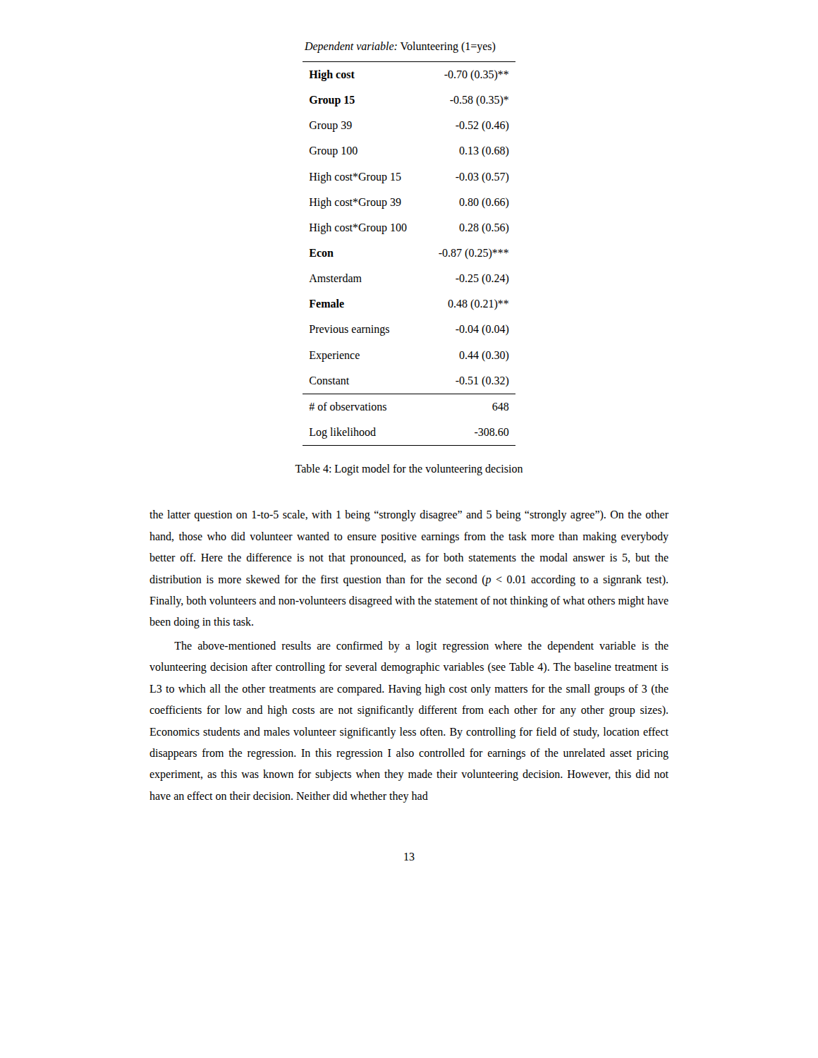Dependent variable: Volunteering (1=yes)
| High cost | -0.70 (0.35)** |
| Group 15 | -0.58 (0.35)* |
| Group 39 | -0.52 (0.46) |
| Group 100 | 0.13 (0.68) |
| High cost*Group 15 | -0.03 (0.57) |
| High cost*Group 39 | 0.80 (0.66) |
| High cost*Group 100 | 0.28 (0.56) |
| Econ | -0.87 (0.25)*** |
| Amsterdam | -0.25 (0.24) |
| Female | 0.48 (0.21)** |
| Previous earnings | -0.04 (0.04) |
| Experience | 0.44 (0.30) |
| Constant | -0.51 (0.32) |
| # of observations | 648 |
| Log likelihood | -308.60 |
Table 4: Logit model for the volunteering decision
the latter question on 1-to-5 scale, with 1 being “strongly disagree” and 5 being “strongly agree”). On the other hand, those who did volunteer wanted to ensure positive earnings from the task more than making everybody better off. Here the difference is not that pronounced, as for both statements the modal answer is 5, but the distribution is more skewed for the first question than for the second (p < 0.01 according to a signrank test). Finally, both volunteers and non-volunteers disagreed with the statement of not thinking of what others might have been doing in this task.
The above-mentioned results are confirmed by a logit regression where the dependent variable is the volunteering decision after controlling for several demographic variables (see Table 4). The baseline treatment is L3 to which all the other treatments are compared. Having high cost only matters for the small groups of 3 (the coefficients for low and high costs are not significantly different from each other for any other group sizes). Economics students and males volunteer significantly less often. By controlling for field of study, location effect disappears from the regression. In this regression I also controlled for earnings of the unrelated asset pricing experiment, as this was known for subjects when they made their volunteering decision. However, this did not have an effect on their decision. Neither did whether they had
13